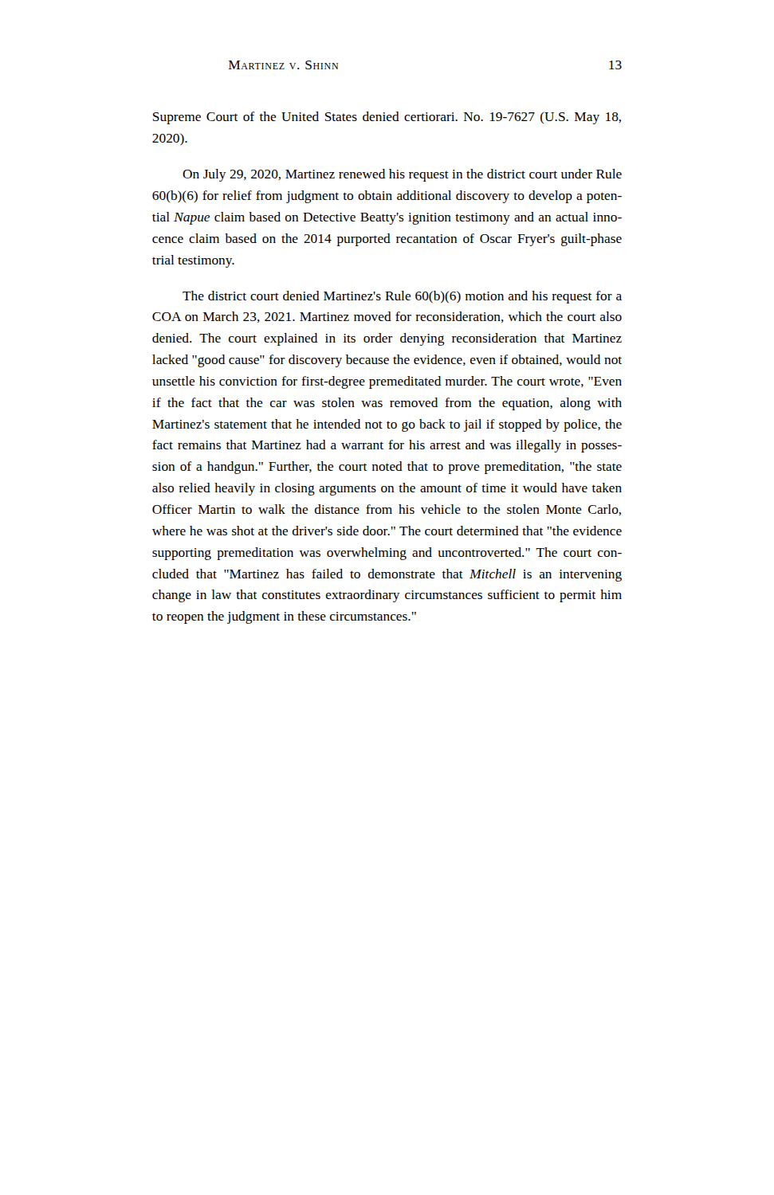Martinez v. Shinn 13
Supreme Court of the United States denied certiorari. No. 19-7627 (U.S. May 18, 2020).
On July 29, 2020, Martinez renewed his request in the district court under Rule 60(b)(6) for relief from judgment to obtain additional discovery to develop a potential Napue claim based on Detective Beatty's ignition testimony and an actual innocence claim based on the 2014 purported recantation of Oscar Fryer's guilt-phase trial testimony.
The district court denied Martinez's Rule 60(b)(6) motion and his request for a COA on March 23, 2021. Martinez moved for reconsideration, which the court also denied. The court explained in its order denying reconsideration that Martinez lacked "good cause" for discovery because the evidence, even if obtained, would not unsettle his conviction for first-degree premeditated murder. The court wrote, "Even if the fact that the car was stolen was removed from the equation, along with Martinez's statement that he intended not to go back to jail if stopped by police, the fact remains that Martinez had a warrant for his arrest and was illegally in possession of a handgun." Further, the court noted that to prove premeditation, "the state also relied heavily in closing arguments on the amount of time it would have taken Officer Martin to walk the distance from his vehicle to the stolen Monte Carlo, where he was shot at the driver's side door." The court determined that "the evidence supporting premeditation was overwhelming and uncontroverted." The court concluded that "Martinez has failed to demonstrate that Mitchell is an intervening change in law that constitutes extraordinary circumstances sufficient to permit him to reopen the judgment in these circumstances."